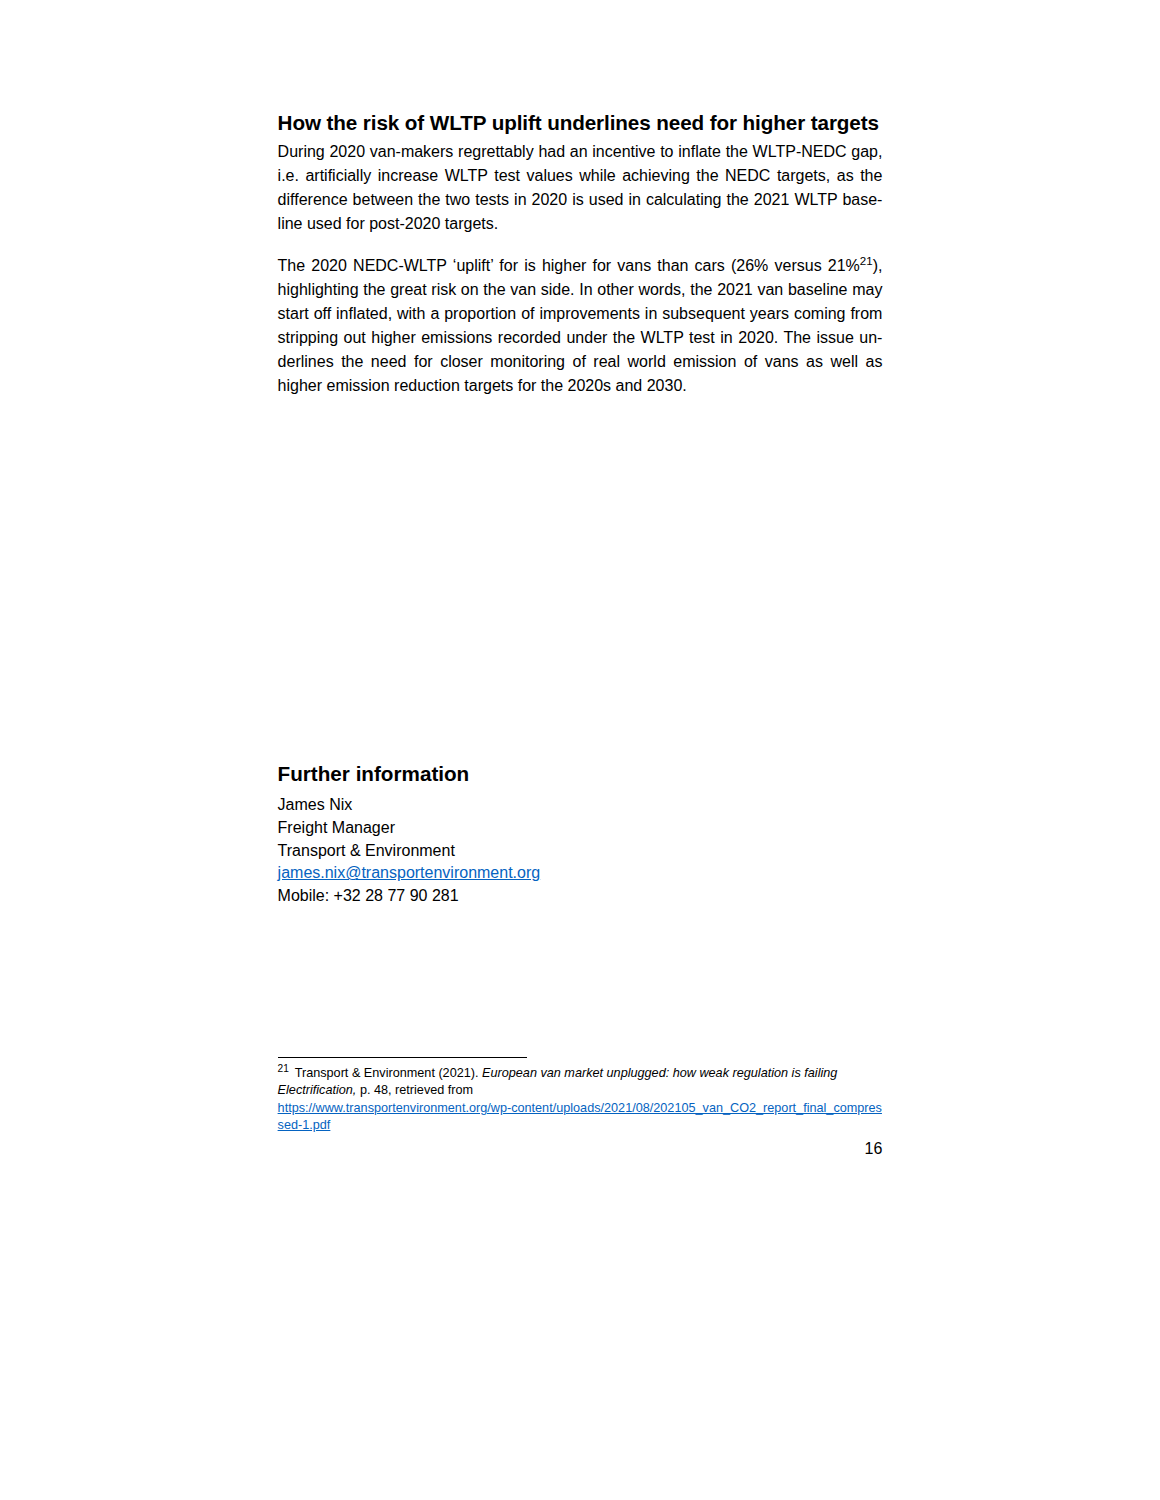How the risk of WLTP uplift underlines need for higher targets
During 2020 van-makers regrettably had an incentive to inflate the WLTP-NEDC gap, i.e. artificially increase WLTP test values while achieving the NEDC targets, as the difference between the two tests in 2020 is used in calculating the 2021 WLTP baseline used for post-2020 targets.
The 2020 NEDC-WLTP ‘uplift’ for is higher for vans than cars (26% versus 21%21), highlighting the great risk on the van side. In other words, the 2021 van baseline may start off inflated, with a proportion of improvements in subsequent years coming from stripping out higher emissions recorded under the WLTP test in 2020. The issue underlines the need for closer monitoring of real world emission of vans as well as higher emission reduction targets for the 2020s and 2030.
Further information
James Nix
Freight Manager
Transport & Environment
james.nix@transportenvironment.org
Mobile: +32 28 77 90 281
21 Transport & Environment (2021). European van market unplugged: how weak regulation is failing Electrification, p. 48, retrieved from
https://www.transportenvironment.org/wp-content/uploads/2021/08/202105_van_CO2_report_final_compressed-1.pdf
16